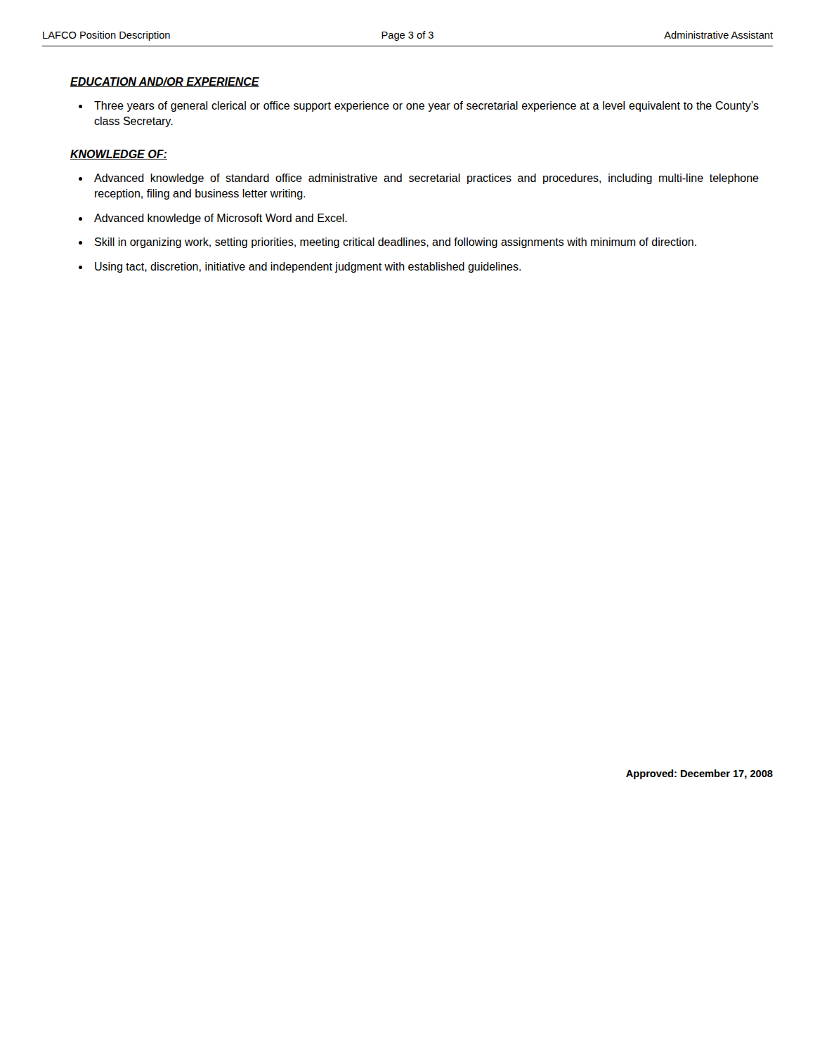LAFCO Position Description
Page 3 of 3
Administrative Assistant
EDUCATION AND/OR EXPERIENCE
Three years of general clerical or office support experience or one year of secretarial experience at a level equivalent to the County’s class Secretary.
KNOWLEDGE OF:
Advanced knowledge of standard office administrative and secretarial practices and procedures, including multi-line telephone reception, filing and business letter writing.
Advanced knowledge of Microsoft Word and Excel.
Skill in organizing work, setting priorities, meeting critical deadlines, and following assignments with minimum of direction.
Using tact, discretion, initiative and independent judgment with established guidelines.
Approved: December 17, 2008